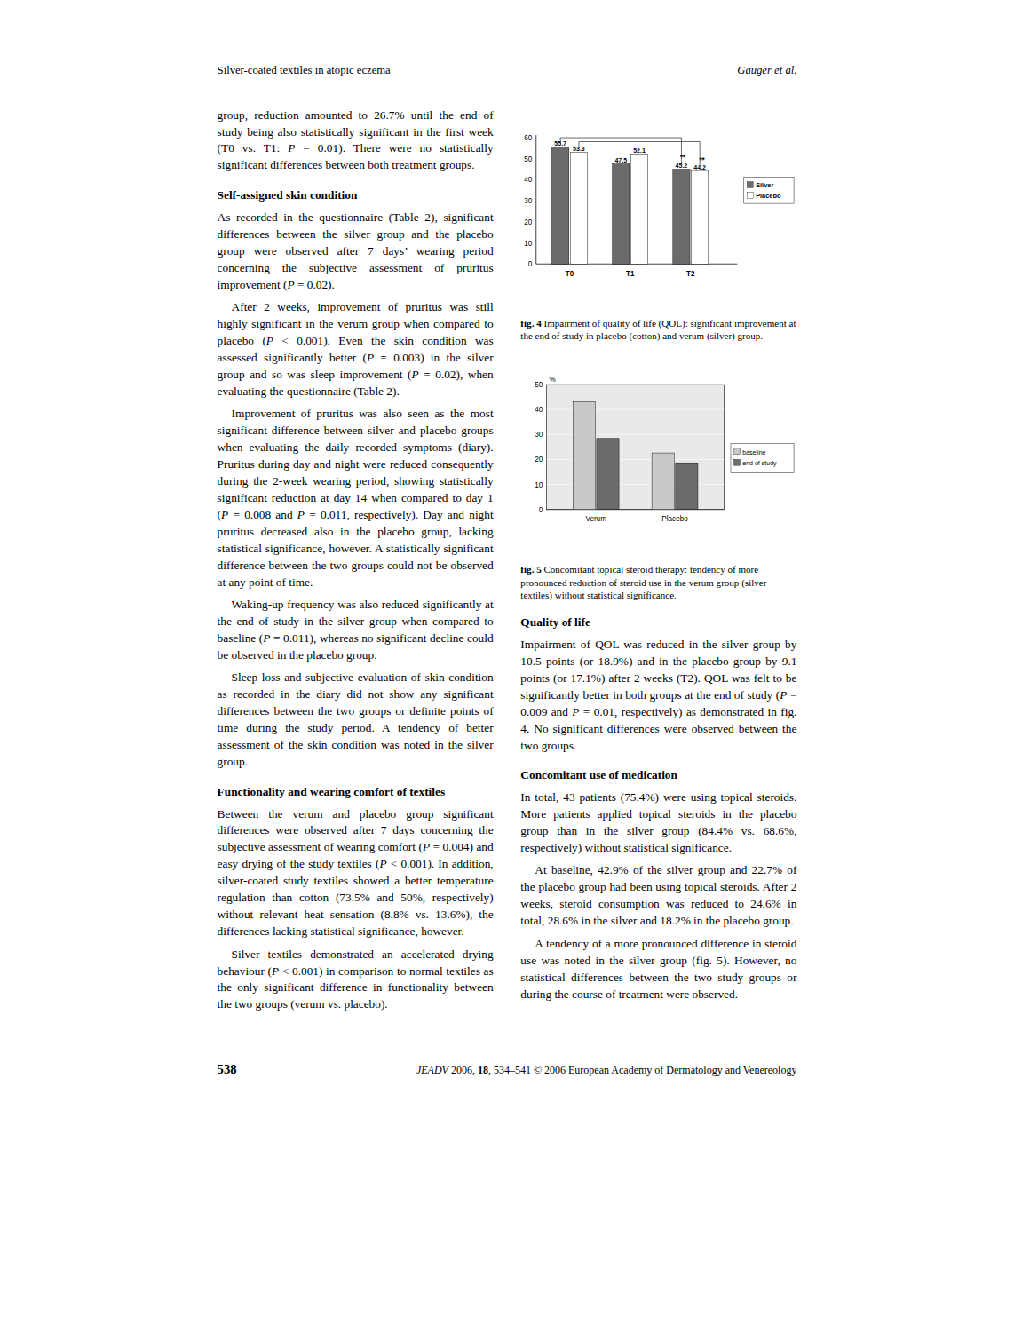Silver-coated textiles in atopic eczema
Gauger et al.
group, reduction amounted to 26.7% until the end of study being also statistically significant in the first week (T0 vs. T1: P = 0.01). There were no statistically significant differences between both treatment groups.
Self-assigned skin condition
As recorded in the questionnaire (Table 2), significant differences between the silver group and the placebo group were observed after 7 days’ wearing period concerning the subjective assessment of pruritus improvement (P = 0.02).
After 2 weeks, improvement of pruritus was still highly significant in the verum group when compared to placebo (P < 0.001). Even the skin condition was assessed significantly better (P = 0.003) in the silver group and so was sleep improvement (P = 0.02), when evaluating the questionnaire (Table 2).
Improvement of pruritus was also seen as the most significant difference between silver and placebo groups when evaluating the daily recorded symptoms (diary). Pruritus during day and night were reduced consequently during the 2-week wearing period, showing statistically significant reduction at day 14 when compared to day 1 (P = 0.008 and P = 0.011, respectively). Day and night pruritus decreased also in the placebo group, lacking statistical significance, however. A statistically significant difference between the two groups could not be observed at any point of time.
Waking-up frequency was also reduced significantly at the end of study in the silver group when compared to baseline (P = 0.011), whereas no significant decline could be observed in the placebo group.
Sleep loss and subjective evaluation of skin condition as recorded in the diary did not show any significant differences between the two groups or definite points of time during the study period. A tendency of better assessment of the skin condition was noted in the silver group.
Functionality and wearing comfort of textiles
Between the verum and placebo group significant differences were observed after 7 days concerning the subjective assessment of wearing comfort (P = 0.004) and easy drying of the study textiles (P < 0.001). In addition, silver-coated study textiles showed a better temperature regulation than cotton (73.5% and 50%, respectively) without relevant heat sensation (8.8% vs. 13.6%), the differences lacking statistical significance, however.
Silver textiles demonstrated an accelerated drying behaviour (P < 0.001) in comparison to normal textiles as the only significant difference in functionality between the two groups (verum vs. placebo).
0 10 20 30 40 50 60 55.7 53.3 47.5 52.1 45.2 44.2 ** ** T0 T1 T2 Silver Placebo
fig. 4 Impairment of quality of life (QOL): significant improvement at the end of study in placebo (cotton) and verum (silver) group.
0 10 20 30 40 50 % Verum Placebo baseline end of study
fig. 5 Concomitant topical steroid therapy: tendency of more pronounced reduction of steroid use in the verum group (silver textiles) without statistical significance.
Quality of life
Impairment of QOL was reduced in the silver group by 10.5 points (or 18.9%) and in the placebo group by 9.1 points (or 17.1%) after 2 weeks (T2). QOL was felt to be significantly better in both groups at the end of study (P = 0.009 and P = 0.01, respectively) as demonstrated in fig. 4. No significant differences were observed between the two groups.
Concomitant use of medication
In total, 43 patients (75.4%) were using topical steroids. More patients applied topical steroids in the placebo group than in the silver group (84.4% vs. 68.6%, respectively) without statistical significance.
At baseline, 42.9% of the silver group and 22.7% of the placebo group had been using topical steroids. After 2 weeks, steroid consumption was reduced to 24.6% in total, 28.6% in the silver and 18.2% in the placebo group.
A tendency of a more pronounced difference in steroid use was noted in the silver group (fig. 5). However, no statistical differences between the two study groups or during the course of treatment were observed.
538
JEADV 2006, 18, 534–541 © 2006 European Academy of Dermatology and Venereology